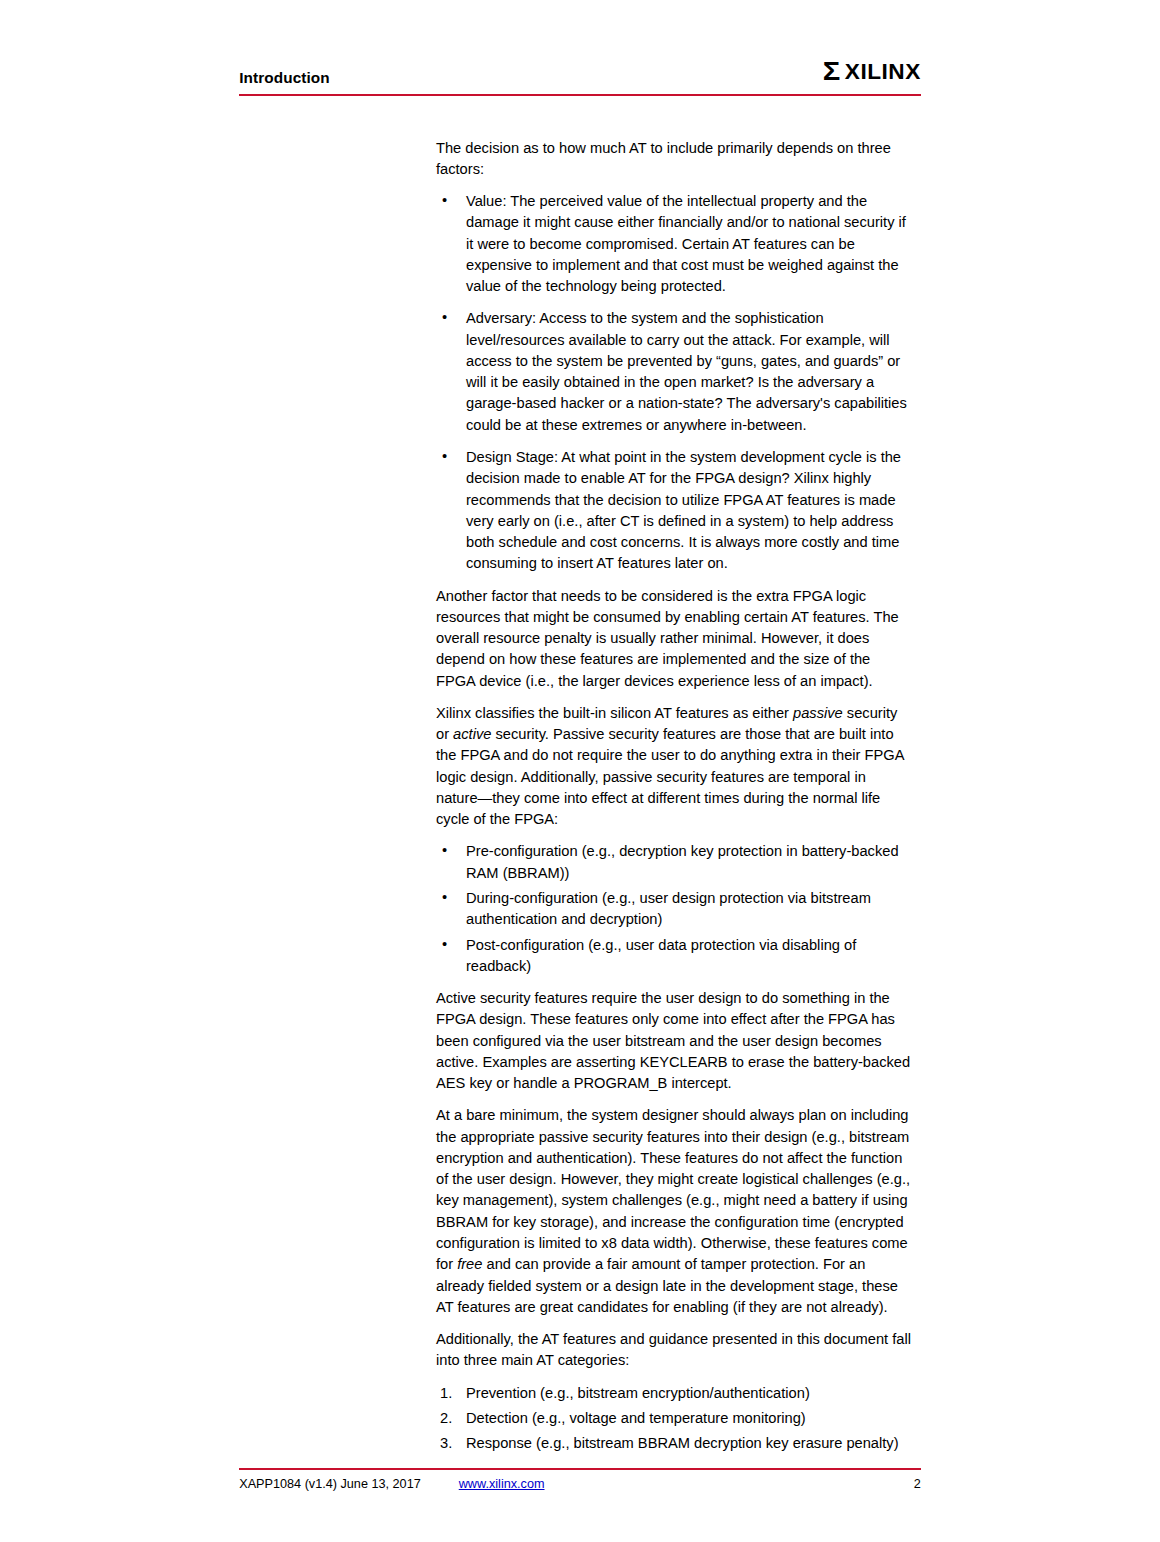Introduction
ΣXILINX
The decision as to how much AT to include primarily depends on three factors:
Value: The perceived value of the intellectual property and the damage it might cause either financially and/or to national security if it were to become compromised. Certain AT features can be expensive to implement and that cost must be weighed against the value of the technology being protected.
Adversary: Access to the system and the sophistication level/resources available to carry out the attack. For example, will access to the system be prevented by “guns, gates, and guards” or will it be easily obtained in the open market? Is the adversary a garage-based hacker or a nation-state? The adversary's capabilities could be at these extremes or anywhere in-between.
Design Stage: At what point in the system development cycle is the decision made to enable AT for the FPGA design? Xilinx highly recommends that the decision to utilize FPGA AT features is made very early on (i.e., after CT is defined in a system) to help address both schedule and cost concerns. It is always more costly and time consuming to insert AT features later on.
Another factor that needs to be considered is the extra FPGA logic resources that might be consumed by enabling certain AT features. The overall resource penalty is usually rather minimal. However, it does depend on how these features are implemented and the size of the FPGA device (i.e., the larger devices experience less of an impact).
Xilinx classifies the built-in silicon AT features as either passive security or active security. Passive security features are those that are built into the FPGA and do not require the user to do anything extra in their FPGA logic design. Additionally, passive security features are temporal in nature—they come into effect at different times during the normal life cycle of the FPGA:
Pre-configuration (e.g., decryption key protection in battery-backed RAM (BBRAM))
During-configuration (e.g., user design protection via bitstream authentication and decryption)
Post-configuration (e.g., user data protection via disabling of readback)
Active security features require the user design to do something in the FPGA design. These features only come into effect after the FPGA has been configured via the user bitstream and the user design becomes active. Examples are asserting KEYCLEARB to erase the battery-backed AES key or handle a PROGRAM_B intercept.
At a bare minimum, the system designer should always plan on including the appropriate passive security features into their design (e.g., bitstream encryption and authentication). These features do not affect the function of the user design. However, they might create logistical challenges (e.g., key management), system challenges (e.g., might need a battery if using BBRAM for key storage), and increase the configuration time (encrypted configuration is limited to x8 data width). Otherwise, these features come for free and can provide a fair amount of tamper protection. For an already fielded system or a design late in the development stage, these AT features are great candidates for enabling (if they are not already).
Additionally, the AT features and guidance presented in this document fall into three main AT categories:
Prevention (e.g., bitstream encryption/authentication)
Detection (e.g., voltage and temperature monitoring)
Response (e.g., bitstream BBRAM decryption key erasure penalty)
XAPP1084 (v1.4) June 13, 2017
www.xilinx.com
2